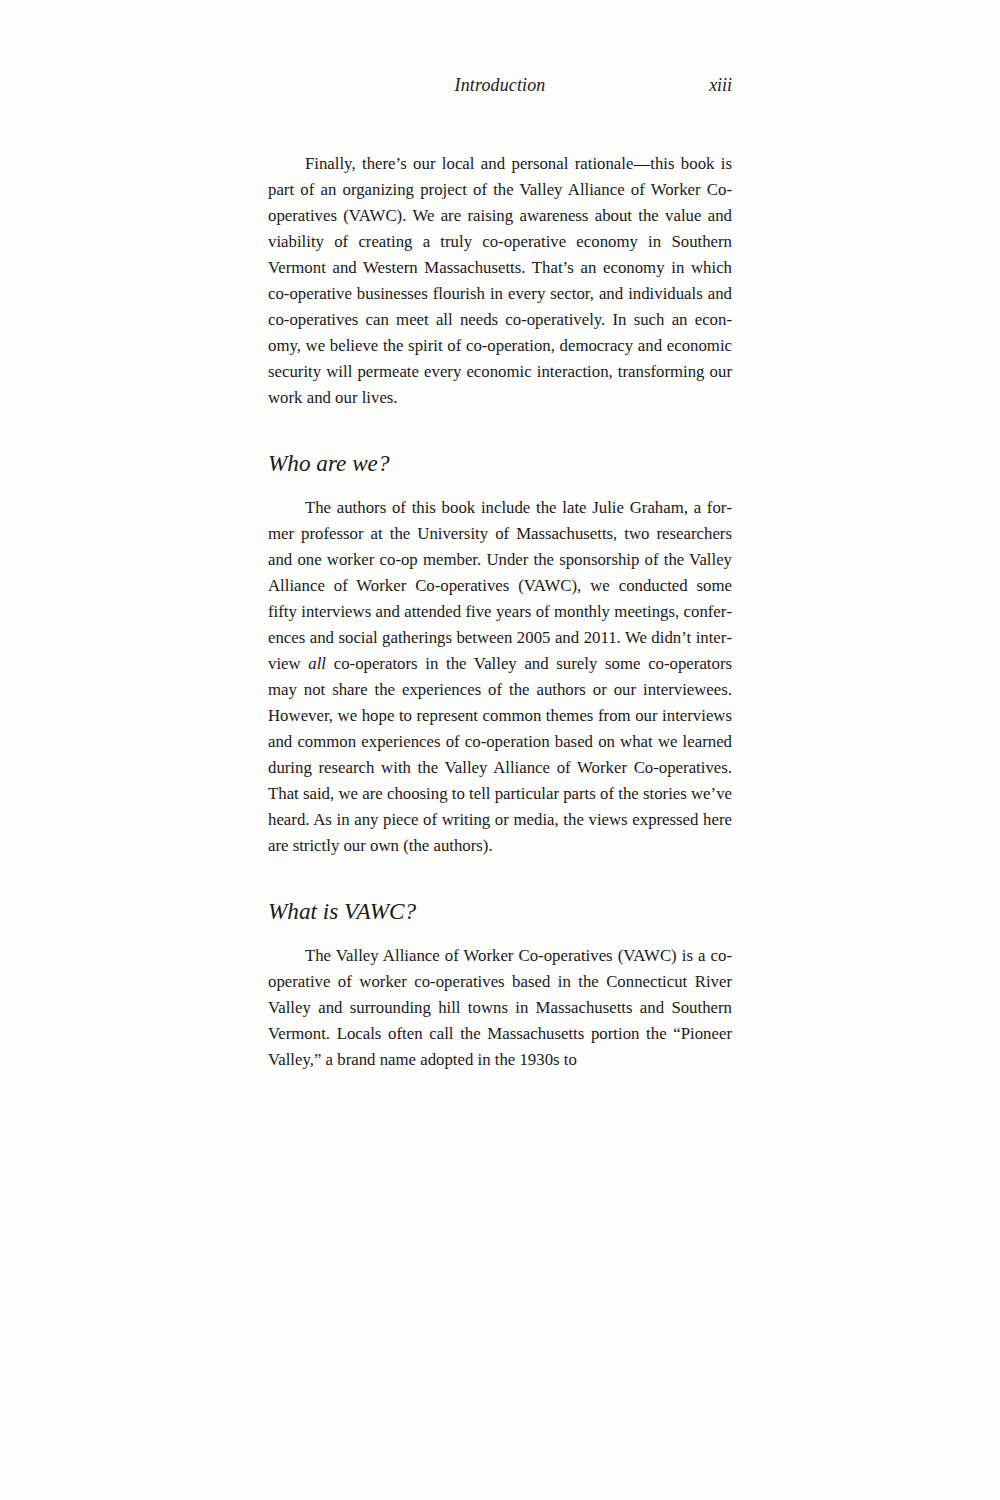Introduction xiii
Finally, there’s our local and personal rationale—this book is part of an organizing project of the Valley Alliance of Worker Co-operatives (VAWC). We are raising awareness about the value and viability of creating a truly co-operative economy in Southern Vermont and Western Massachusetts. That’s an economy in which co-operative businesses flourish in every sector, and individuals and co-operatives can meet all needs co-operatively. In such an economy, we believe the spirit of co-operation, democracy and economic security will permeate every economic interaction, transforming our work and our lives.
Who are we?
The authors of this book include the late Julie Graham, a former professor at the University of Massachusetts, two researchers and one worker co-op member. Under the sponsorship of the Valley Alliance of Worker Co-operatives (VAWC), we conducted some fifty interviews and attended five years of monthly meetings, conferences and social gatherings between 2005 and 2011. We didn’t interview all co-operators in the Valley and surely some co-operators may not share the experiences of the authors or our interviewees. However, we hope to represent common themes from our interviews and common experiences of co-operation based on what we learned during research with the Valley Alliance of Worker Co-operatives. That said, we are choosing to tell particular parts of the stories we’ve heard. As in any piece of writing or media, the views expressed here are strictly our own (the authors).
What is VAWC?
The Valley Alliance of Worker Co-operatives (VAWC) is a co-operative of worker co-operatives based in the Connecticut River Valley and surrounding hill towns in Massachusetts and Southern Vermont. Locals often call the Massachusetts portion the “Pioneer Valley,” a brand name adopted in the 1930s to